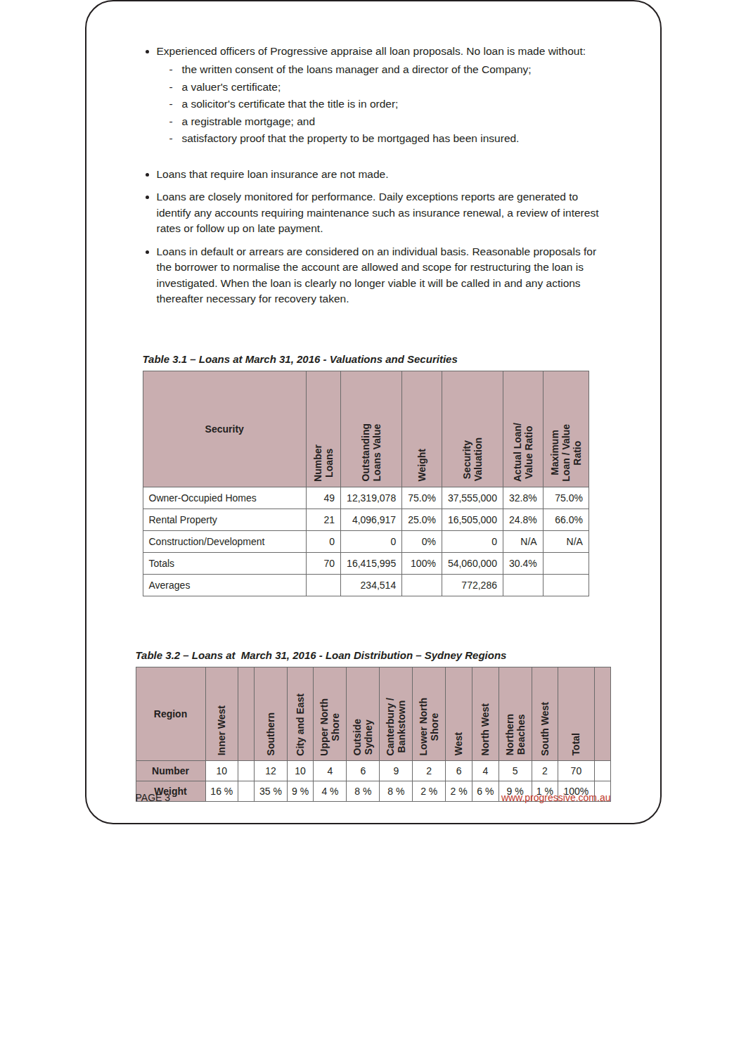Experienced officers of Progressive appraise all loan proposals. No loan is made without:
the written consent of the loans manager and a director of the Company;
a valuer's certificate;
a solicitor's certificate that the title is in order;
a registrable mortgage; and
satisfactory proof that the property to be mortgaged has been insured.
Loans that require loan insurance are not made.
Loans are closely monitored for performance. Daily exceptions reports are generated to identify any accounts requiring maintenance such as insurance renewal, a review of interest rates or follow up on late payment.
Loans in default or arrears are considered on an individual basis. Reasonable proposals for the borrower to normalise the account are allowed and scope for restructuring the loan is investigated. When the loan is clearly no longer viable it will be called in and any actions thereafter necessary for recovery taken.
Table 3.1 – Loans at March 31, 2016 - Valuations and Securities
| Security | Number Loans | Outstanding Loans Value | Weight | Security Valuation | Actual Loan/ Value Ratio | Maximum Loan / Value Ratio |
| --- | --- | --- | --- | --- | --- | --- |
| Owner-Occupied Homes | 49 | 12,319,078 | 75.0% | 37,555,000 | 32.8% | 75.0% |
| Rental Property | 21 | 4,096,917 | 25.0% | 16,505,000 | 24.8% | 66.0% |
| Construction/Development | 0 | 0 | 0% | 0 | N/A | N/A |
| Totals | 70 | 16,415,995 | 100% | 54,060,000 | 30.4% | |
| Averages | | 234,514 | | 772,286 | | |
Table 3.2 – Loans at March 31, 2016 - Loan Distribution – Sydney Regions
| Region | Inner West | | Southern | City and East | Upper North Shore | Outside Sydney | Canterbury / Bankstown | Lower North Shore | West | North West | Northern Beaches | South West | Total | |
| --- | --- | --- | --- | --- | --- | --- | --- | --- | --- | --- | --- | --- | --- | --- |
| Number | 10 | | 12 | 10 | 4 | 6 | 9 | 2 | 6 | 4 | 5 | 2 | 70 | |
| Weight | 16 % | | 35 % | 9 % | 4 % | 8 % | 8 % | 2 % | 2 % | 6 % | 9 % | 1 % | 100% | |
PAGE 3
www.progressive.com.au